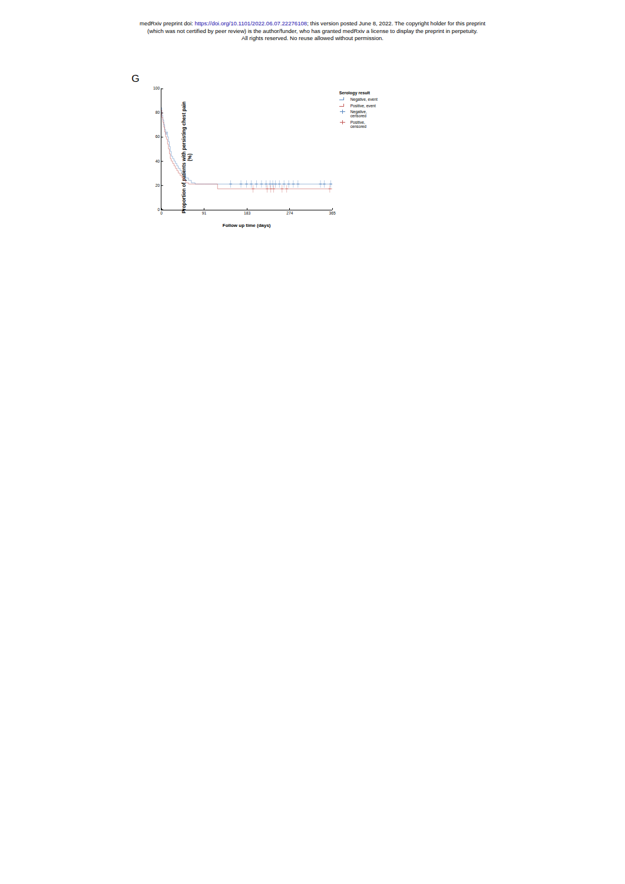medRxiv preprint doi: https://doi.org/10.1101/2022.06.07.22276108; this version posted June 8, 2022. The copyright holder for this preprint
(which was not certified by peer review) is the author/funder, who has granted medRxiv a license to display the preprint in perpetuity.
All rights reserved. No reuse allowed without permission.
G
Proportion of patients with persisting chest pain
(%)
100
80
60
40
20
0
0
91
183
274
365
Follow up time (days)
Serology result
Negative, event
Positive, event
Negative,
censored
Positive,
censored